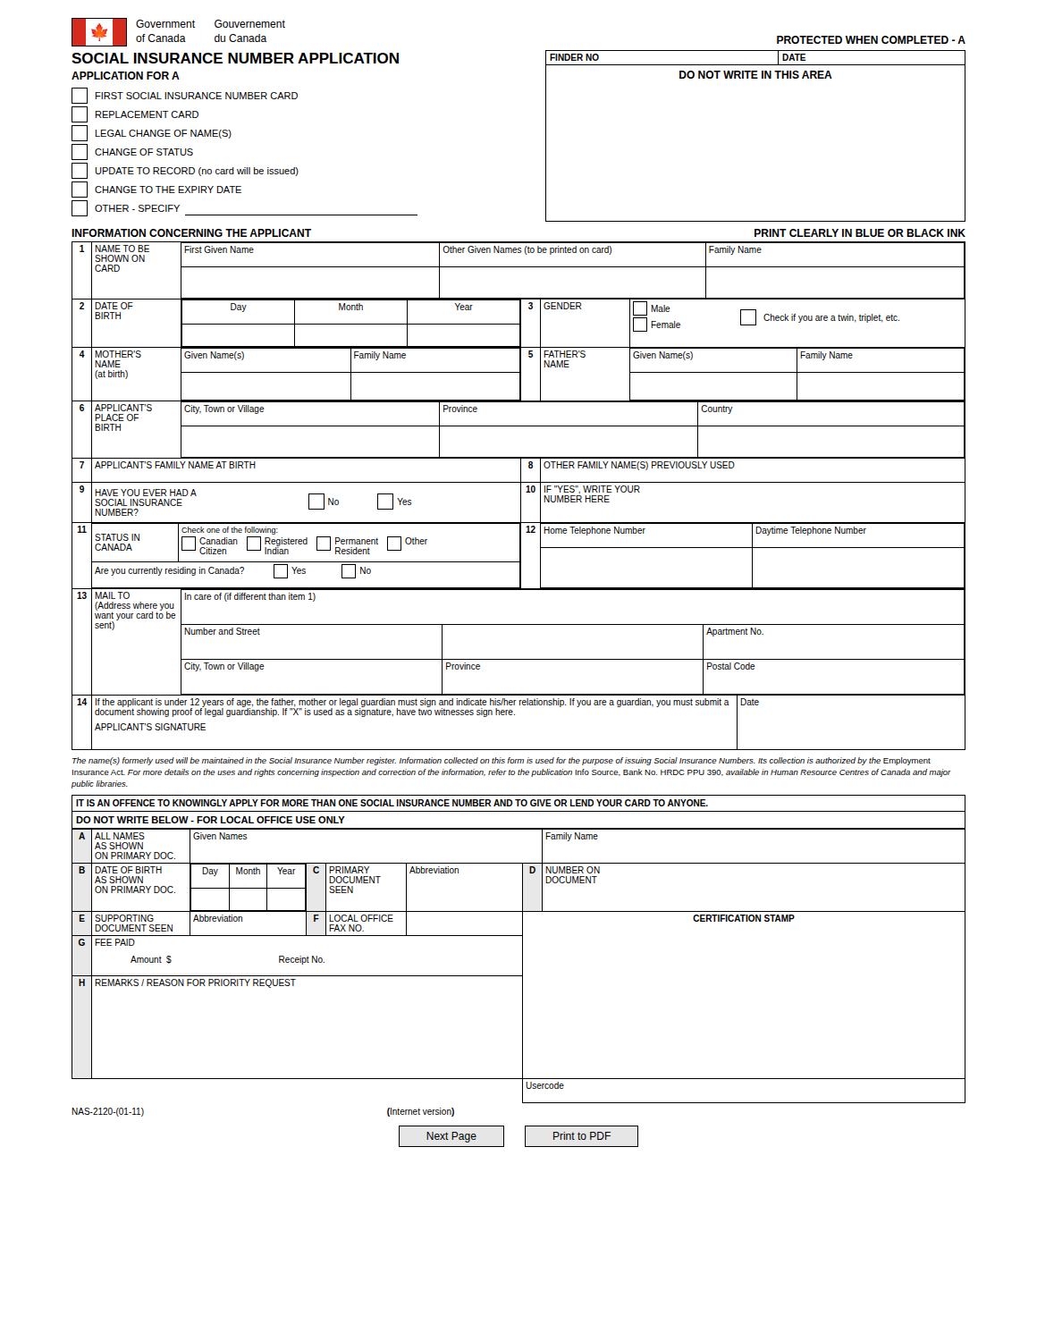🍁
Government
of Canada
Gouvernement
du Canada
PROTECTED WHEN COMPLETED - A
SOCIAL INSURANCE NUMBER APPLICATION
APPLICATION FOR A
FIRST SOCIAL INSURANCE NUMBER CARD
REPLACEMENT CARD
LEGAL CHANGE OF NAME(S)
CHANGE OF STATUS
UPDATE TO RECORD (no card will be issued)
CHANGE TO THE EXPIRY DATE
OTHER - SPECIFY
FINDER NO
DATE
DO NOT WRITE IN THIS AREA
INFORMATION CONCERNING THE APPLICANT PRINT CLEARLY IN BLUE OR BLACK INK
| 1 | NAME TO BE SHOWN ON CARD | / First Given Name / Other Given Names (to be printed on card) / Family Name / |
| 2 | DATE OF BIRTH | / Day / Month / Year / | 3 | GENDER | Male Female Check if you are a twin, triplet, etc. |
| 4 | MOTHER'S NAME (at birth) | / Given Name(s) / Family Name / | 5 | FATHER'S NAME | / Given Name(s) / Family Name / |
| 6 | APPLICANT'S PLACE OF BIRTH | / City, Town or Village / Province / Country / |
| 7 | APPLICANT'S FAMILY NAME AT BIRTH | 8 | OTHER FAMILY NAME(S) PREVIOUSLY USED |
| 9 | HAVE YOU EVER HAD A SOCIAL INSURANCE NUMBER? No Yes | 10 | IF "YES", WRITE YOUR NUMBER HERE |
| 11 | / STATUS IN CANADA / Check one of the following: Canadian Citizen Registered Indian Permanent Resident Other / / Are you currently residing in Canada? Yes No / | 12 | / Home Telephone Number / Daytime Telephone Number / |
| 13 | MAIL TO (Address where you want your card to be sent) | / In care of (if different than item 1) / / Number and Street / / Apartment No. / / City, Town or Village / Province / Postal Code / |
| 14 | If the applicant is under 12 years of age, the father, mother or legal guardian must sign and indicate his/her relationship. If you are a guardian, you must submit a document showing proof of legal guardianship. If "X" is used as a signature, have two witnesses sign here. APPLICANT'S SIGNATURE | Date |
The name(s) formerly used will be maintained in the Social Insurance Number register. Information collected on this form is used for the purpose of issuing Social Insurance Numbers. Its collection is authorized by the Employment Insurance Act. For more details on the uses and rights concerning inspection and correction of the information, refer to the publication Info Source, Bank No. HRDC PPU 390, available in Human Resource Centres of Canada and major public libraries.
IT IS AN OFFENCE TO KNOWINGLY APPLY FOR MORE THAN ONE SOCIAL INSURANCE NUMBER AND TO GIVE OR LEND YOUR CARD TO ANYONE.
DO NOT WRITE BELOW - FOR LOCAL OFFICE USE ONLY
| A | ALL NAMES AS SHOWN ON PRIMARY DOC. | Given Names | Family Name |
| B | DATE OF BIRTH AS SHOWN ON PRIMARY DOC. | / Day / Month / Year / | C | PRIMARY DOCUMENT SEEN | Abbreviation | D | NUMBER ON DOCUMENT |
| E | SUPPORTING DOCUMENT SEEN | Abbreviation | F | LOCAL OFFICE FAX NO. | | CERTIFICATION STAMP |
| G | FEE PAID Amount $ Receipt No. |
| H | REMARKS / REASON FOR PRIORITY REQUEST |
| | Usercode |
NAS-2120-(01-11) (Internet version)
Next Page Print to PDF